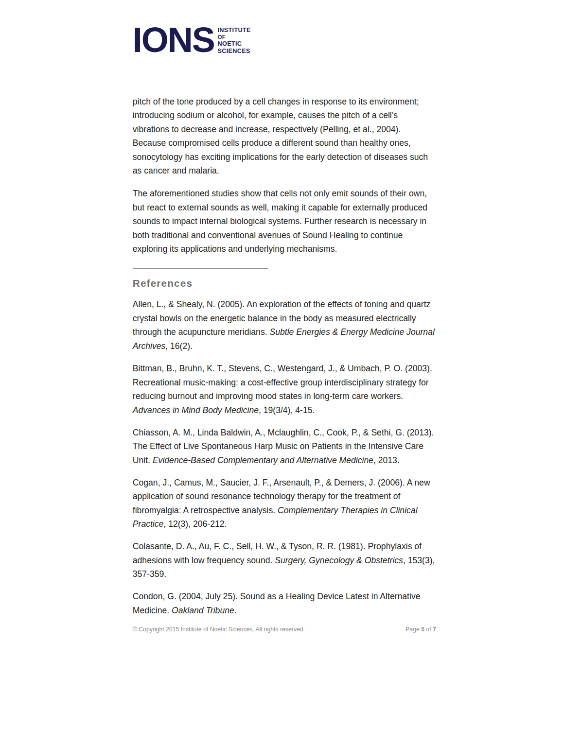IONS
Institute of Noetic Sciences
pitch of the tone produced by a cell changes in response to its environment; introducing sodium or alcohol, for example, causes the pitch of a cell’s vibrations to decrease and increase, respectively (Pelling, et al., 2004). Because compromised cells produce a different sound than healthy ones, sonocytology has exciting implications for the early detection of diseases such as cancer and malaria.
The aforementioned studies show that cells not only emit sounds of their own, but react to external sounds as well, making it capable for externally produced sounds to impact internal biological systems. Further research is necessary in both traditional and conventional avenues of Sound Healing to continue exploring its applications and underlying mechanisms.
References
Allen, L., & Shealy, N. (2005). An exploration of the effects of toning and quartz crystal bowls on the energetic balance in the body as measured electrically through the acupuncture meridians. Subtle Energies & Energy Medicine Journal Archives, 16(2).
Bittman, B., Bruhn, K. T., Stevens, C., Westengard, J., & Umbach, P. O. (2003). Recreational music-making: a cost-effective group interdisciplinary strategy for reducing burnout and improving mood states in long-term care workers. Advances in Mind Body Medicine, 19(3/4), 4-15.
Chiasson, A. M., Linda Baldwin, A., Mclaughlin, C., Cook, P., & Sethi, G. (2013). The Effect of Live Spontaneous Harp Music on Patients in the Intensive Care Unit. Evidence-Based Complementary and Alternative Medicine, 2013.
Cogan, J., Camus, M., Saucier, J. F., Arsenault, P., & Demers, J. (2006). A new application of sound resonance technology therapy for the treatment of fibromyalgia: A retrospective analysis. Complementary Therapies in Clinical Practice, 12(3), 206-212.
Colasante, D. A., Au, F. C., Sell, H. W., & Tyson, R. R. (1981). Prophylaxis of adhesions with low frequency sound. Surgery, Gynecology & Obstetrics, 153(3), 357-359.
Condon, G. (2004, July 25). Sound as a Healing Device Latest in Alternative Medicine. Oakland Tribune.
© Copyright 2015 Institute of Noetic Sciences. All rights reserved.
Page 5 of 7